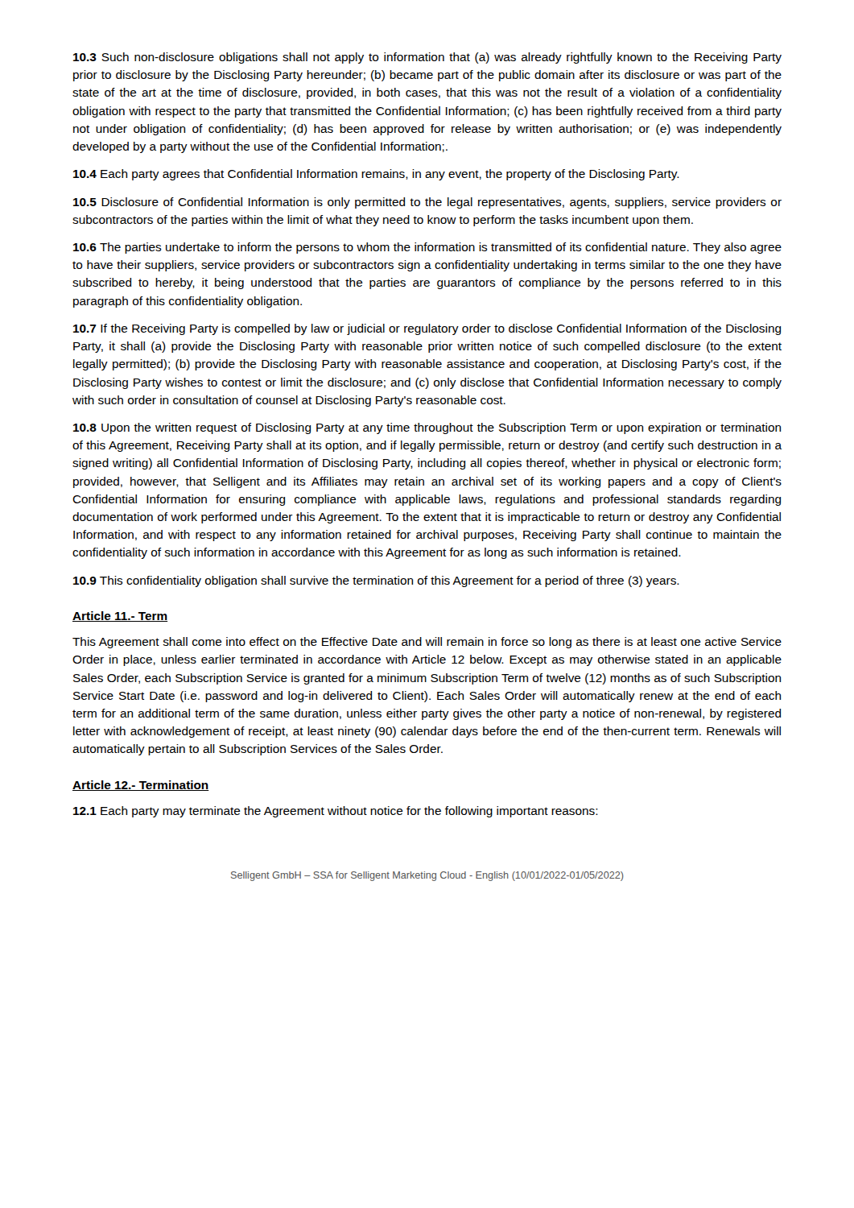10.3 Such non-disclosure obligations shall not apply to information that (a) was already rightfully known to the Receiving Party prior to disclosure by the Disclosing Party hereunder; (b) became part of the public domain after its disclosure or was part of the state of the art at the time of disclosure, provided, in both cases, that this was not the result of a violation of a confidentiality obligation with respect to the party that transmitted the Confidential Information; (c) has been rightfully received from a third party not under obligation of confidentiality; (d) has been approved for release by written authorisation; or (e) was independently developed by a party without the use of the Confidential Information;.
10.4 Each party agrees that Confidential Information remains, in any event, the property of the Disclosing Party.
10.5 Disclosure of Confidential Information is only permitted to the legal representatives, agents, suppliers, service providers or subcontractors of the parties within the limit of what they need to know to perform the tasks incumbent upon them.
10.6 The parties undertake to inform the persons to whom the information is transmitted of its confidential nature. They also agree to have their suppliers, service providers or subcontractors sign a confidentiality undertaking in terms similar to the one they have subscribed to hereby, it being understood that the parties are guarantors of compliance by the persons referred to in this paragraph of this confidentiality obligation.
10.7 If the Receiving Party is compelled by law or judicial or regulatory order to disclose Confidential Information of the Disclosing Party, it shall (a) provide the Disclosing Party with reasonable prior written notice of such compelled disclosure (to the extent legally permitted); (b) provide the Disclosing Party with reasonable assistance and cooperation, at Disclosing Party's cost, if the Disclosing Party wishes to contest or limit the disclosure; and (c) only disclose that Confidential Information necessary to comply with such order in consultation of counsel at Disclosing Party's reasonable cost.
10.8 Upon the written request of Disclosing Party at any time throughout the Subscription Term or upon expiration or termination of this Agreement, Receiving Party shall at its option, and if legally permissible, return or destroy (and certify such destruction in a signed writing) all Confidential Information of Disclosing Party, including all copies thereof, whether in physical or electronic form; provided, however, that Selligent and its Affiliates may retain an archival set of its working papers and a copy of Client's Confidential Information for ensuring compliance with applicable laws, regulations and professional standards regarding documentation of work performed under this Agreement. To the extent that it is impracticable to return or destroy any Confidential Information, and with respect to any information retained for archival purposes, Receiving Party shall continue to maintain the confidentiality of such information in accordance with this Agreement for as long as such information is retained.
10.9 This confidentiality obligation shall survive the termination of this Agreement for a period of three (3) years.
Article 11.- Term
This Agreement shall come into effect on the Effective Date and will remain in force so long as there is at least one active Service Order in place, unless earlier terminated in accordance with Article 12 below. Except as may otherwise stated in an applicable Sales Order, each Subscription Service is granted for a minimum Subscription Term of twelve (12) months as of such Subscription Service Start Date (i.e. password and log-in delivered to Client). Each Sales Order will automatically renew at the end of each term for an additional term of the same duration, unless either party gives the other party a notice of non-renewal, by registered letter with acknowledgement of receipt, at least ninety (90) calendar days before the end of the then-current term. Renewals will automatically pertain to all Subscription Services of the Sales Order.
Article 12.- Termination
12.1 Each party may terminate the Agreement without notice for the following important reasons:
Selligent GmbH – SSA for Selligent Marketing Cloud - English (10/01/2022-01/05/2022)